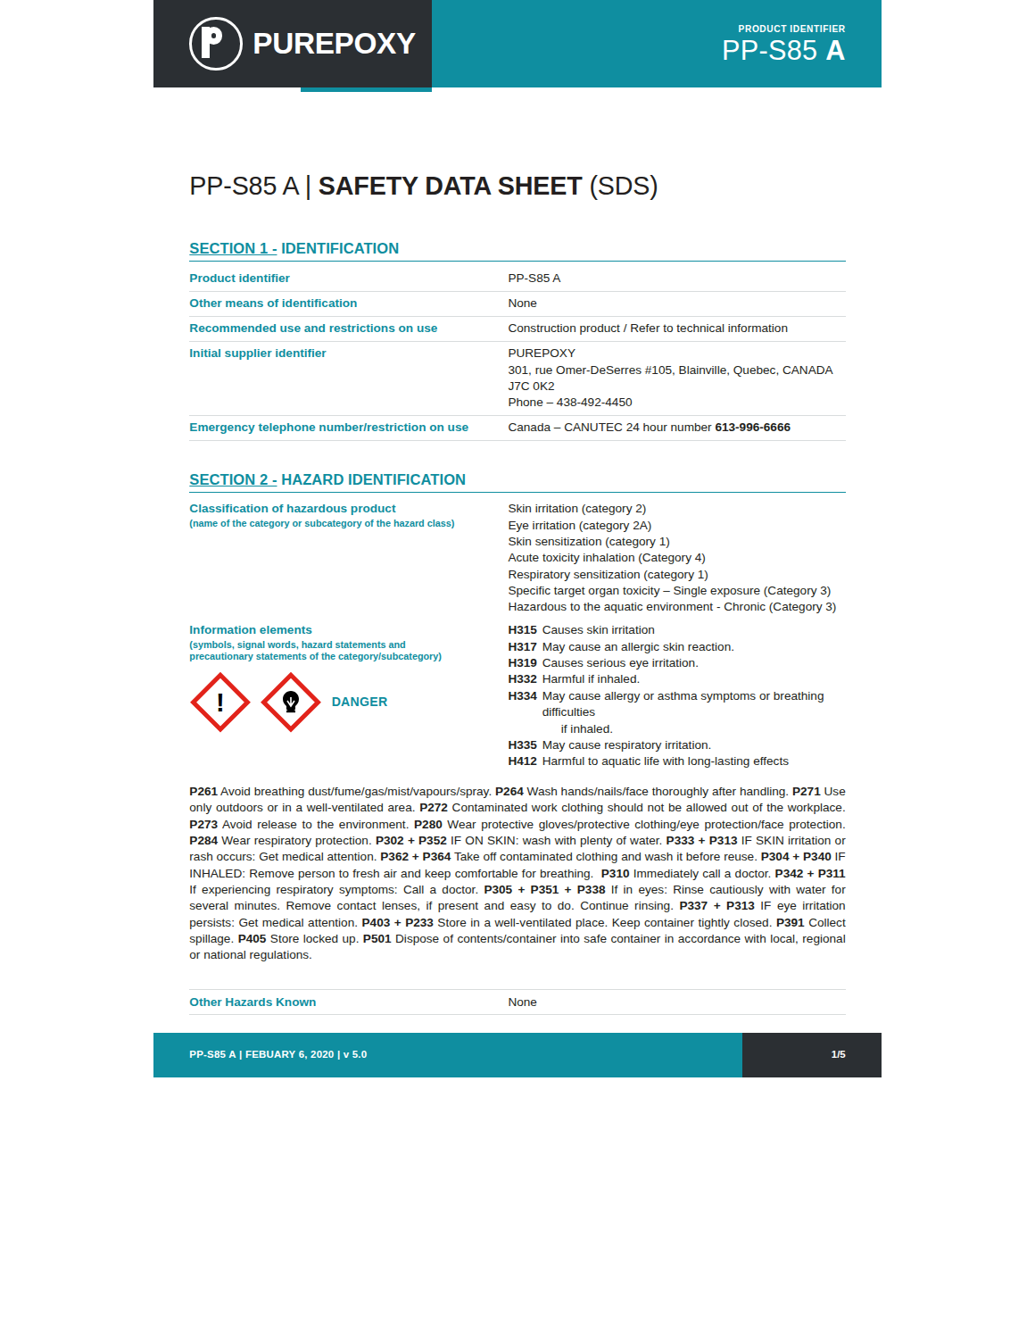PUR EPOXY
PRODUCT IDENTIFIER
PP-S85 A
PP-S85 A | SAFETY DATA SHEET (SDS)
SECTION 1 - IDENTIFICATION
| Product identifier | PP-S85 A |
| Other means of identification | None |
| Recommended use and restrictions on use | Construction product / Refer to technical information |
| Initial supplier identifier | PUREPOXY 301, rue Omer-DeSerres #105, Blainville, Quebec, CANADA J7C 0K2 Phone – 438-492-4450 |
| Emergency telephone number/restriction on use | Canada – CANUTEC 24 hour number 613-996-6666 |
SECTION 2 - HAZARD IDENTIFICATION
| Classification of hazardous product (name of the category or subcategory of the hazard class) | Skin irritation (category 2) Eye irritation (category 2A) Skin sensitization (category 1) Acute toxicity inhalation (Category 4) Respiratory sensitization (category 1) Specific target organ toxicity – Single exposure (Category 3) Hazardous to the aquatic environment - Chronic (Category 3) |
| Information elements (symbols, signal words, hazard statements and precautionary statements of the category/subcategory) ! DANGER | H315 Causes skin irritation H317 May cause an allergic skin reaction. H319 Causes serious eye irritation. H332 Harmful if inhaled. H334 May cause allergy or asthma symptoms or breathing difficulties if inhaled. H335 May cause respiratory irritation. H412 Harmful to aquatic life with long-lasting effects |
P261 Avoid breathing dust/fume/gas/mist/vapours/spray. P264 Wash hands/nails/face thoroughly after handling. P271 Use only outdoors or in a well-ventilated area. P272 Contaminated work clothing should not be allowed out of the workplace. P273 Avoid release to the environment. P280 Wear protective gloves/protective clothing/eye protection/face protection. P284 Wear respiratory protection. P302 + P352 IF ON SKIN: wash with plenty of water. P333 + P313 IF SKIN irritation or rash occurs: Get medical attention. P362 + P364 Take off contaminated clothing and wash it before reuse. P304 + P340 IF INHALED: Remove person to fresh air and keep comfortable for breathing. P310 Immediately call a doctor. P342 + P311 If experiencing respiratory symptoms: Call a doctor. P305 + P351 + P338 If in eyes: Rinse cautiously with water for several minutes. Remove contact lenses, if present and easy to do. Continue rinsing. P337 + P313 IF eye irritation persists: Get medical attention. P403 + P233 Store in a well-ventilated place. Keep container tightly closed. P391 Collect spillage. P405 Store locked up. P501 Dispose of contents/container into safe container in accordance with local, regional or national regulations.
| Other Hazards Known | None |
PP-S85 A | FEBUARY 6, 2020 | v 5.0
1/5